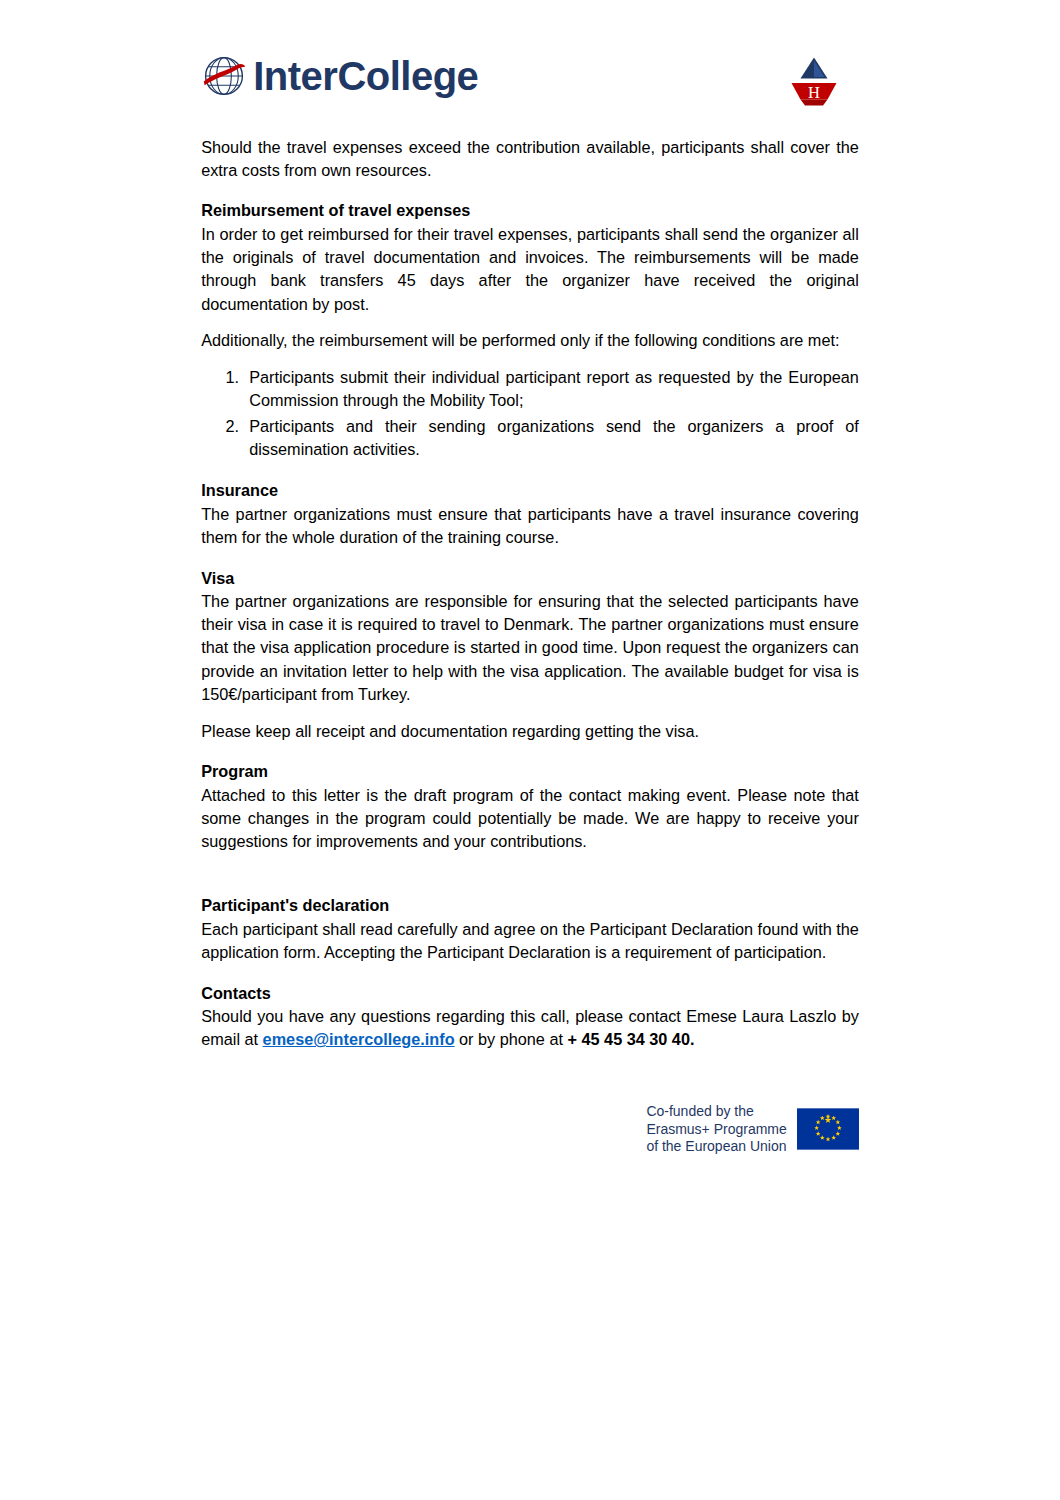Inter College
H
Should the travel expenses exceed the contribution available, participants shall cover the extra costs from own resources.
Reimbursement of travel expenses
In order to get reimbursed for their travel expenses, participants shall send the organizer all the originals of travel documentation and invoices. The reimbursements will be made through bank transfers 45 days after the organizer have received the original documentation by post.
Additionally, the reimbursement will be performed only if the following conditions are met:
Participants submit their individual participant report as requested by the European Commission through the Mobility Tool;
Participants and their sending organizations send the organizers a proof of dissemination activities.
Insurance
The partner organizations must ensure that participants have a travel insurance covering them for the whole duration of the training course.
Visa
The partner organizations are responsible for ensuring that the selected participants have their visa in case it is required to travel to Denmark. The partner organizations must ensure that the visa application procedure is started in good time. Upon request the organizers can provide an invitation letter to help with the visa application. The available budget for visa is 150€/participant from Turkey.
Please keep all receipt and documentation regarding getting the visa.
Program
Attached to this letter is the draft program of the contact making event. Please note that some changes in the program could potentially be made. We are happy to receive your suggestions for improvements and your contributions.
Participant's declaration
Each participant shall read carefully and agree on the Participant Declaration found with the application form. Accepting the Participant Declaration is a requirement of participation.
Contacts
Should you have any questions regarding this call, please contact Emese Laura Laszlo by email at emese@intercollege.info or by phone at + 45 45 34 30 40.
Co-funded by the
Erasmus+ Programme
of the European Union